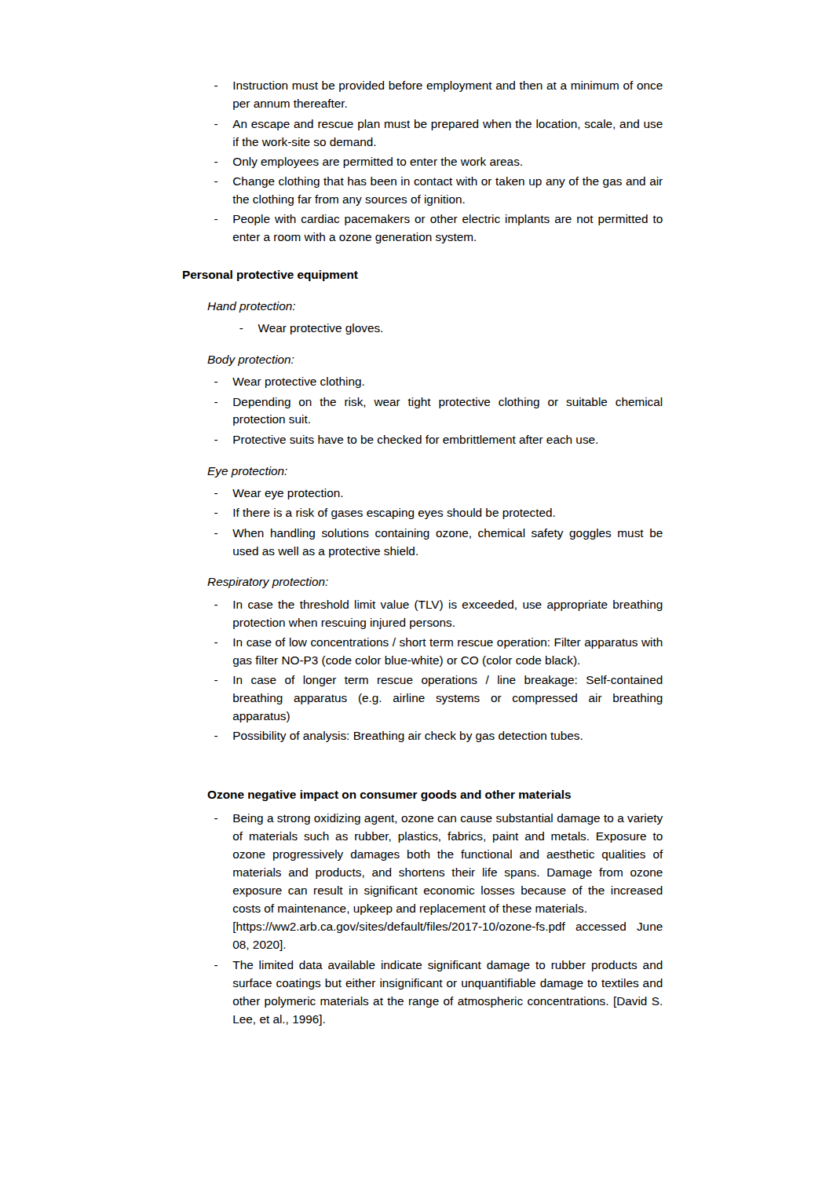Instruction must be provided before employment and then at a minimum of once per annum thereafter.
An escape and rescue plan must be prepared when the location, scale, and use if the work-site so demand.
Only employees are permitted to enter the work areas.
Change clothing that has been in contact with or taken up any of the gas and air the clothing far from any sources of ignition.
People with cardiac pacemakers or other electric implants are not permitted to enter a room with a ozone generation system.
Personal protective equipment
Hand protection:
Wear protective gloves.
Body protection:
Wear protective clothing.
Depending on the risk, wear tight protective clothing or suitable chemical protection suit.
Protective suits have to be checked for embrittlement after each use.
Eye protection:
Wear eye protection.
If there is a risk of gases escaping eyes should be protected.
When handling solutions containing ozone, chemical safety goggles must be used as well as a protective shield.
Respiratory protection:
In case the threshold limit value (TLV) is exceeded, use appropriate breathing protection when rescuing injured persons.
In case of low concentrations / short term rescue operation: Filter apparatus with gas filter NO-P3 (code color blue-white) or CO (color code black).
In case of longer term rescue operations / line breakage: Self-contained breathing apparatus (e.g. airline systems or compressed air breathing apparatus)
Possibility of analysis: Breathing air check by gas detection tubes.
Ozone negative impact on consumer goods and other materials
Being a strong oxidizing agent, ozone can cause substantial damage to a variety of materials such as rubber, plastics, fabrics, paint and metals. Exposure to ozone progressively damages both the functional and aesthetic qualities of materials and products, and shortens their life spans. Damage from ozone exposure can result in significant economic losses because of the increased costs of maintenance, upkeep and replacement of these materials. [https://ww2.arb.ca.gov/sites/default/files/2017-10/ozone-fs.pdf accessed June 08, 2020].
The limited data available indicate significant damage to rubber products and surface coatings but either insignificant or unquantifiable damage to textiles and other polymeric materials at the range of atmospheric concentrations. [David S. Lee, et al., 1996].